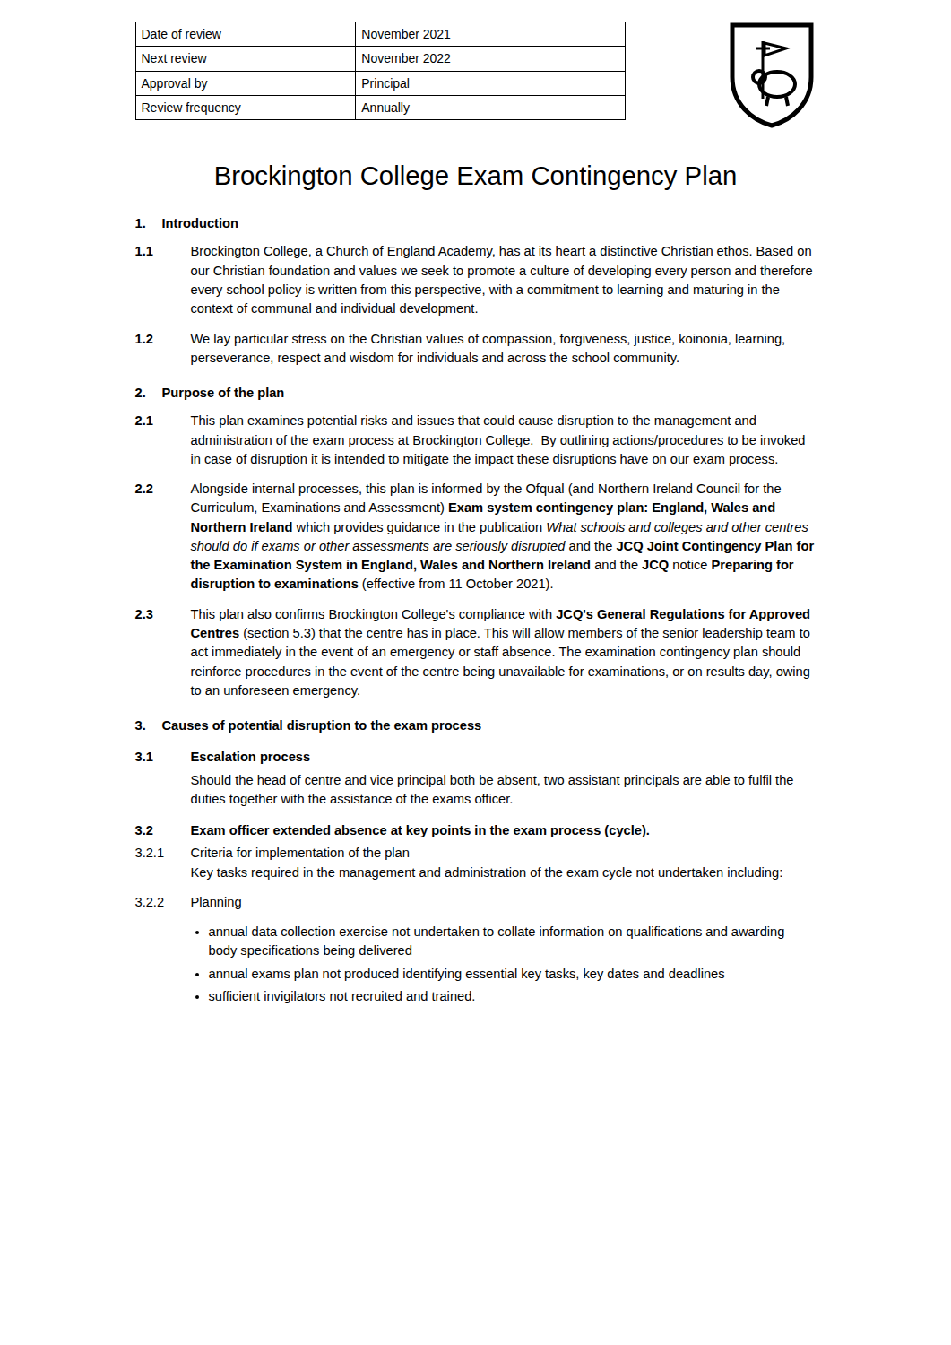| Date of review | November 2021 |
| Next review | November 2022 |
| Approval by | Principal |
| Review frequency | Annually |
Brockington College Exam Contingency Plan
1.
Introduction
1.1
Brockington College, a Church of England Academy, has at its heart a distinctive Christian ethos. Based on our Christian foundation and values we seek to promote a culture of developing every person and therefore every school policy is written from this perspective, with a commitment to learning and maturing in the context of communal and individual development.
1.2
We lay particular stress on the Christian values of compassion, forgiveness, justice, koinonia, learning, perseverance, respect and wisdom for individuals and across the school community.
2.
Purpose of the plan
2.1
This plan examines potential risks and issues that could cause disruption to the management and administration of the exam process at Brockington College. By outlining actions/procedures to be invoked in case of disruption it is intended to mitigate the impact these disruptions have on our exam process.
2.2
Alongside internal processes, this plan is informed by the Ofqual (and Northern Ireland Council for the Curriculum, Examinations and Assessment) Exam system contingency plan: England, Wales and Northern Ireland which provides guidance in the publication What schools and colleges and other centres should do if exams or other assessments are seriously disrupted and the JCQ Joint Contingency Plan for the Examination System in England, Wales and Northern Ireland and the JCQ notice Preparing for disruption to examinations (effective from 11 October 2021).
2.3
This plan also confirms Brockington College's compliance with JCQ's General Regulations for Approved Centres (section 5.3) that the centre has in place. This will allow members of the senior leadership team to act immediately in the event of an emergency or staff absence. The examination contingency plan should reinforce procedures in the event of the centre being unavailable for examinations, or on results day, owing to an unforeseen emergency.
3.
Causes of potential disruption to the exam process
3.1
Escalation process
Should the head of centre and vice principal both be absent, two assistant principals are able to fulfil the duties together with the assistance of the exams officer.
3.2
Exam officer extended absence at key points in the exam process (cycle).
3.2.1
Criteria for implementation of the plan
Key tasks required in the management and administration of the exam cycle not undertaken including:
3.2.2
Planning
annual data collection exercise not undertaken to collate information on qualifications and awarding body specifications being delivered
annual exams plan not produced identifying essential key tasks, key dates and deadlines
sufficient invigilators not recruited and trained.